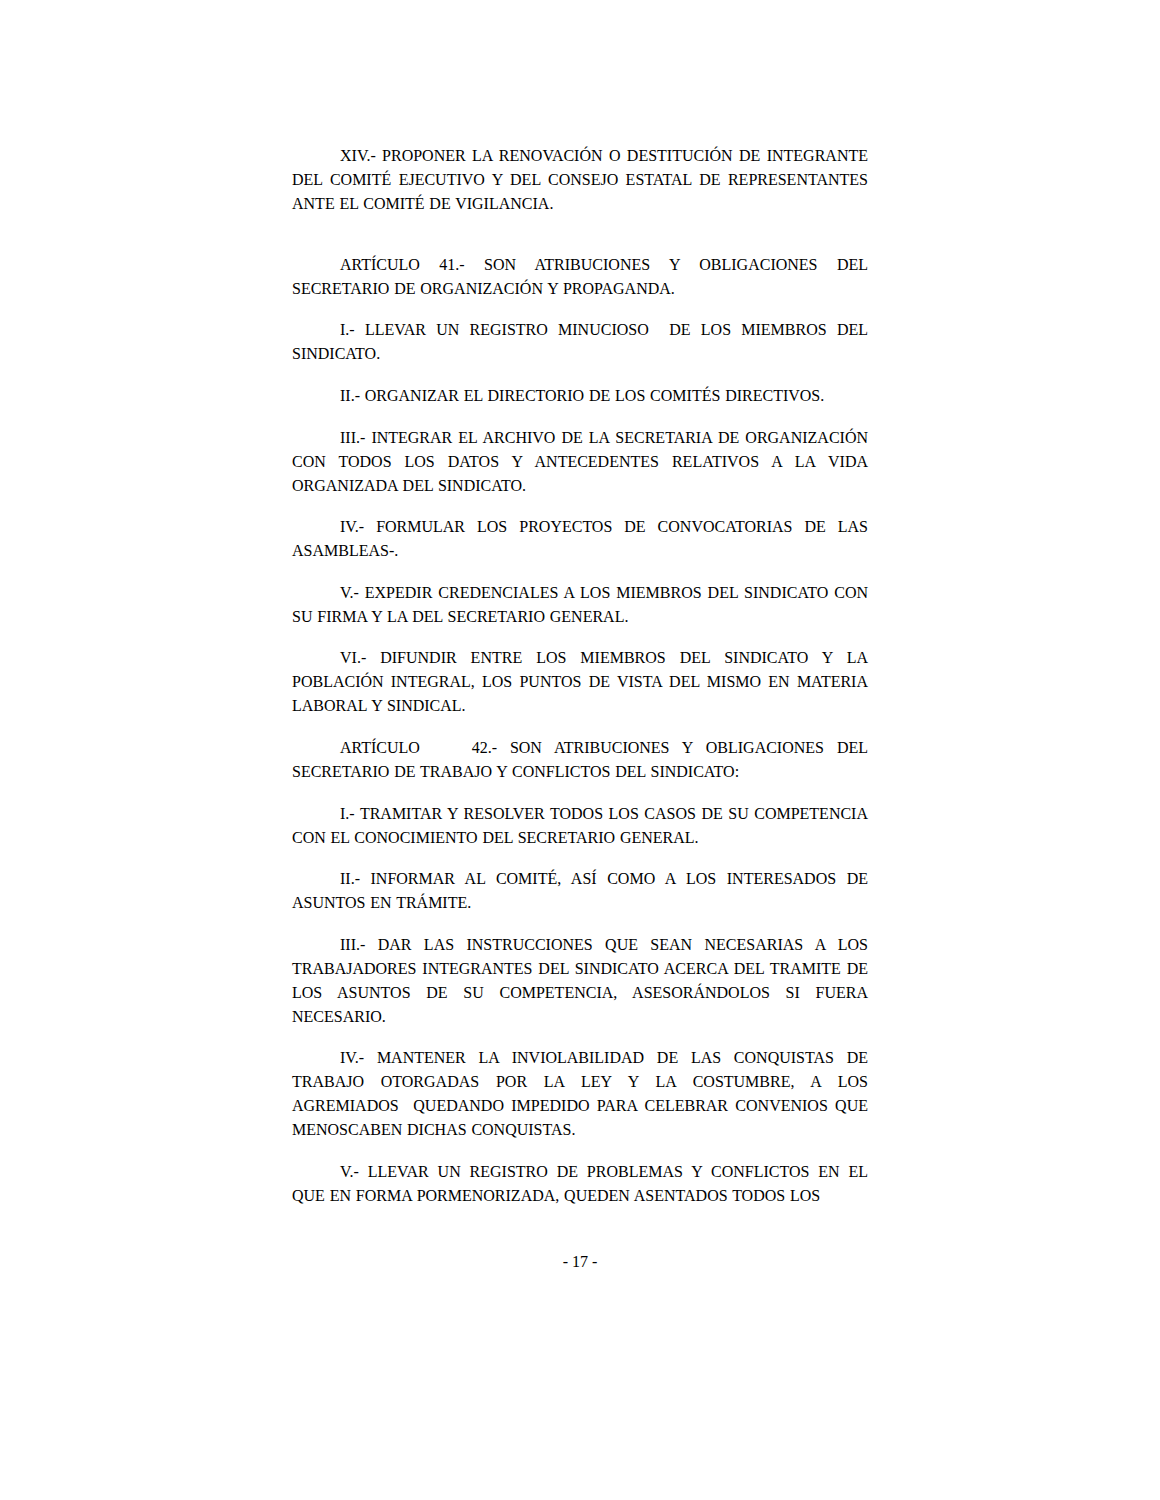XIV.- Proponer la renovación o destitución de integrante del Comité Ejecutivo y del Consejo Estatal de Representantes ante el Comité de Vigilancia.
Artículo 41.- Son atribuciones y obligaciones del Secretario de Organización y Propaganda.
I.- Llevar un registro minucioso de los miembros del Sindicato.
II.- Organizar el directorio de los Comités Directivos.
III.- Integrar el archivo de la Secretaria de Organización con todos los datos y antecedentes relativos a la vida organizada del Sindicato.
IV.- Formular los proyectos de convocatorias de las Asambleas-.
V.- Expedir credenciales a los miembros del Sindicato con su firma y la del Secretario General.
VI.- Difundir entre los miembros del Sindicato y la población integral, los puntos de vista del mismo en materia laboral y sindical.
Artículo 42.- Son atribuciones y obligaciones del Secretario de Trabajo y Conflictos del Sindicato:
I.- Tramitar y resolver todos los casos de su competencia con el conocimiento del Secretario General.
II.- Informar al Comité, así como a los interesados de asuntos en trámite.
III.- Dar las instrucciones que sean necesarias a los trabajadores integrantes del Sindicato acerca del tramite de los asuntos de su competencia, asesorándolos si fuera necesario.
IV.- Mantener la inviolabilidad de las conquistas de trabajo otorgadas por la Ley y la costumbre, a los agremiados quedando impedido para celebrar convenios que menoscaben dichas conquistas.
V.- Llevar un registro de problemas y conflictos en el que en forma pormenorizada, queden asentados todos los
- 17 -